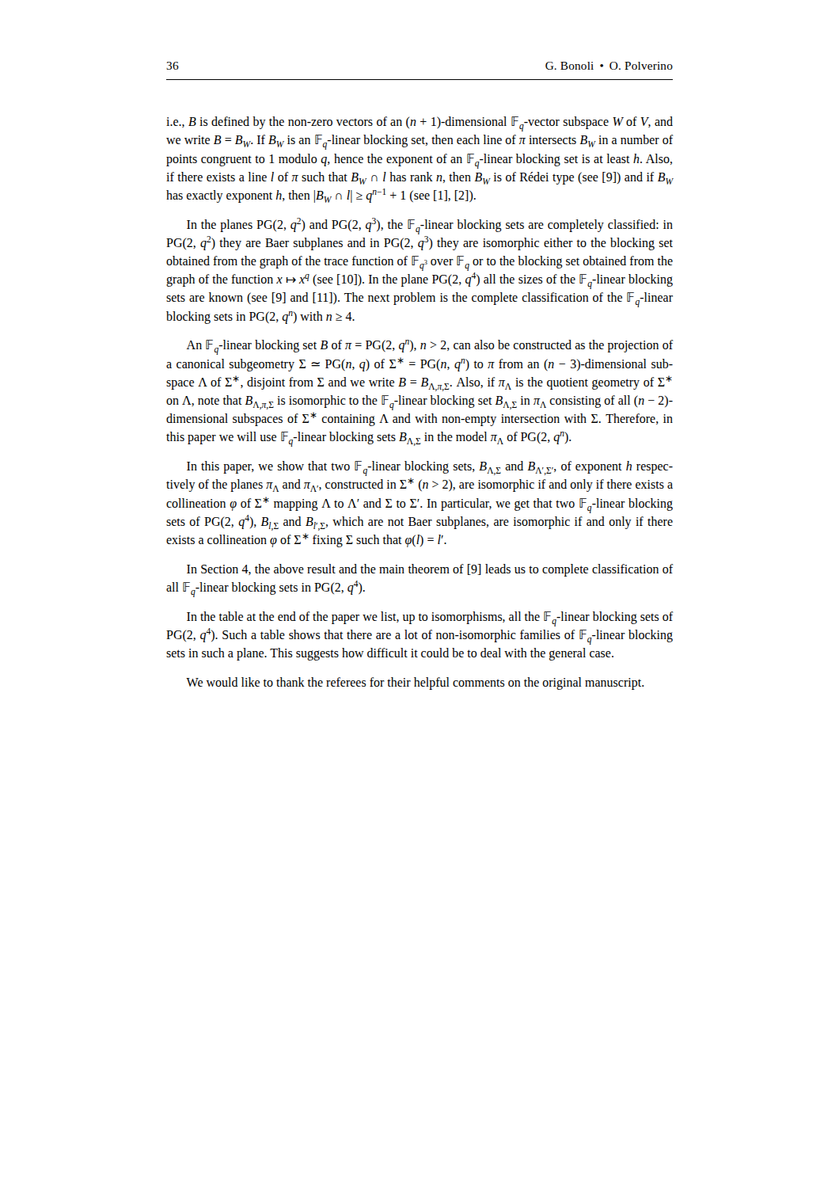36 G. Bonoli•O. Polverino
i.e., B is defined by the non-zero vectors of an (n + 1)-dimensional 𝔽q-vector subspace W of V, and we write B = BW. If BW is an 𝔽q-linear blocking set, then each line of π intersects BW in a number of points congruent to 1 modulo q, hence the exponent of an 𝔽q-linear blocking set is at least h. Also, if there exists a line l of π such that BW ∩ l has rank n, then BW is of Rédei type (see [9]) and if BW has exactly exponent h, then |BW ∩ l| ≥ qn−1 + 1 (see [1], [2]).
In the planes PG(2, q2) and PG(2, q3), the 𝔽q-linear blocking sets are completely classified: in PG(2, q2) they are Baer subplanes and in PG(2, q3) they are isomorphic either to the blocking set obtained from the graph of the trace function of 𝔽q3 over 𝔽q or to the blocking set obtained from the graph of the function x ↦ xq (see [10]). In the plane PG(2, q4) all the sizes of the 𝔽q-linear blocking sets are known (see [9] and [11]). The next problem is the complete classification of the 𝔽q-linear blocking sets in PG(2, qn) with n ≥ 4.
An 𝔽q-linear blocking set B of π = PG(2, qn), n > 2, can also be constructed as the projection of a canonical subgeometry Σ ≃ PG(n, q) of Σ∗ = PG(n, qn) to π from an (n − 3)-dimensional subspace Λ of Σ∗, disjoint from Σ and we write B = BΛ,π,Σ. Also, if πΛ is the quotient geometry of Σ∗ on Λ, note that BΛ,π,Σ is isomorphic to the 𝔽q-linear blocking set BΛ,Σ in πΛ consisting of all (n − 2)-dimensional subspaces of Σ∗ containing Λ and with non-empty intersection with Σ. Therefore, in this paper we will use 𝔽q-linear blocking sets BΛ,Σ in the model πΛ of PG(2, qn).
In this paper, we show that two 𝔽q-linear blocking sets, BΛ,Σ and BΛ′,Σ′, of exponent h respectively of the planes πΛ and πΛ′, constructed in Σ∗ (n > 2), are isomorphic if and only if there exists a collineation φ of Σ∗ mapping Λ to Λ′ and Σ to Σ′. In particular, we get that two 𝔽q-linear blocking sets of PG(2, q4), Bl,Σ and Bl′,Σ, which are not Baer subplanes, are isomorphic if and only if there exists a collineation φ of Σ∗ fixing Σ such that φ(l) = l′.
In Section 4, the above result and the main theorem of [9] leads us to complete classification of all 𝔽q-linear blocking sets in PG(2, q4).
In the table at the end of the paper we list, up to isomorphisms, all the 𝔽q-linear blocking sets of PG(2, q4). Such a table shows that there are a lot of non-isomorphic families of 𝔽q-linear blocking sets in such a plane. This suggests how difficult it could be to deal with the general case.
We would like to thank the referees for their helpful comments on the original manuscript.